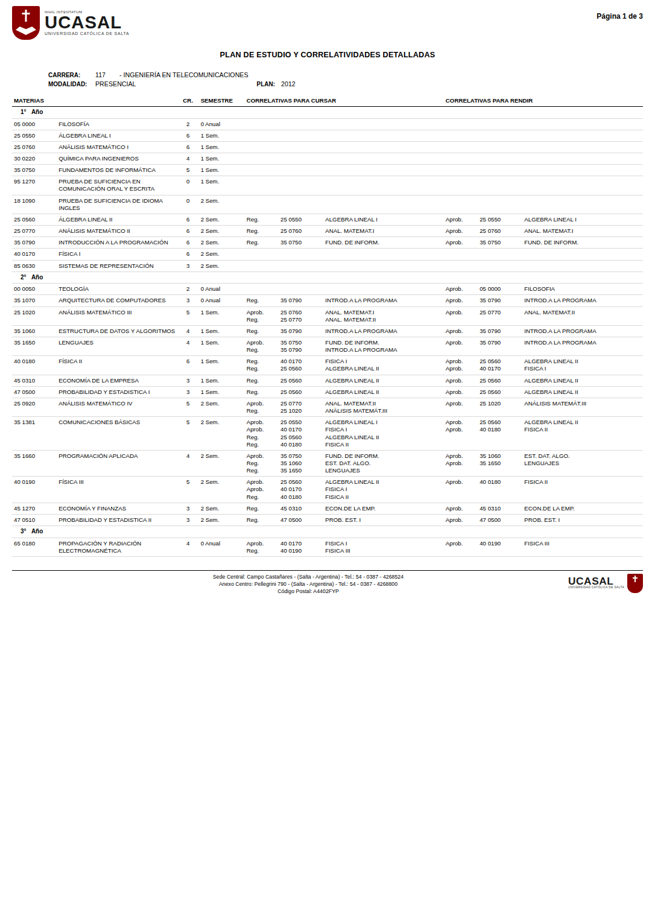NIHIL INTENTATUM
UCASAL
UNIVERSIDAD CATÓLICA DE SALTA
Página 1 de 3
PLAN DE ESTUDIO Y CORRELATIVIDADES DETALLADAS
CARRERA: 117 - INGENIERÍA EN TELECOMUNICACIONES
MODALIDAD: PRESENCIAL PLAN: 2012
| MATERIAS | CR. | SEMESTRE | CORRELATIVAS PARA CURSAR | CORRELATIVAS PARA RENDIR |
| --- | --- | --- | --- | --- |
| 1° Año |
| 05 0000 | FILOSOFÍA | 2 | 0 Anual | | | | | | |
| 25 0550 | ÁLGEBRA LINEAL I | 6 | 1 Sem. | | | | | | |
| 25 0760 | ANÁLISIS MATEMÁTICO I | 6 | 1 Sem. | | | | | | |
| 30 0220 | QUÍMICA PARA INGENIEROS | 4 | 1 Sem. | | | | | | |
| 35 0750 | FUNDAMENTOS DE INFORMÁTICA | 5 | 1 Sem. | | | | | | |
| 95 1270 | PRUEBA DE SUFICIENCIA EN COMUNICACIÓN ORAL Y ESCRITA | 0 | 1 Sem. | | | | | | |
| 18 1090 | PRUEBA DE SUFICIENCIA DE IDIOMA INGLES | 0 | 2 Sem. | | | | | | |
| 25 0560 | ÁLGEBRA LINEAL II | 6 | 2 Sem. | Reg. | 25 0550 | ALGEBRA LINEAL I | Aprob. | 25 0550 | ALGEBRA LINEAL I |
| 25 0770 | ANÁLISIS MATEMÁTICO II | 6 | 2 Sem. | Reg. | 25 0760 | ANAL. MATEMAT.I | Aprob. | 25 0760 | ANAL. MATEMAT.I |
| 35 0790 | INTRODUCCIÓN A LA PROGRAMACIÓN | 6 | 2 Sem. | Reg. | 35 0750 | FUND. DE INFORM. | Aprob. | 35 0750 | FUND. DE INFORM. |
| 40 0170 | FÍSICA I | 6 | 2 Sem. | | | | | | |
| 85 0630 | SISTEMAS DE REPRESENTACIÓN | 3 | 2 Sem. | | | | | | |
| 2° Año |
| 00 0050 | TEOLOGÍA | 2 | 0 Anual | | | | Aprob. | 05 0000 | FILOSOFIA |
| 35 1070 | ARQUITECTURA DE COMPUTADORES | 3 | 0 Anual | Reg. | 35 0790 | INTROD.A LA PROGRAMA | Aprob. | 35 0790 | INTROD.A LA PROGRAMA |
| 25 1020 | ANÁLISIS MATEMÁTICO III | 5 | 1 Sem. | Aprob. Reg. | 25 0760 25 0770 | ANAL. MATEMAT.I ANAL. MATEMAT.II | Aprob. | 25 0770 | ANAL. MATEMAT.II |
| 35 1060 | ESTRUCTURA DE DATOS Y ALGORITMOS | 4 | 1 Sem. | Reg. | 35 0790 | INTROD.A LA PROGRAMA | Aprob. | 35 0790 | INTROD.A LA PROGRAMA |
| 35 1650 | LENGUAJES | 4 | 1 Sem. | Aprob. Reg. | 35 0750 35 0790 | FUND. DE INFORM. INTROD.A LA PROGRAMA | Aprob. | 35 0790 | INTROD.A LA PROGRAMA |
| 40 0180 | FÍSICA II | 6 | 1 Sem. | Reg. Reg. | 40 0170 25 0560 | FISICA I ALGEBRA LINEAL II | Aprob. Aprob. | 25 0560 40 0170 | ALGEBRA LINEAL II FISICA I |
| 45 0310 | ECONOMÍA DE LA EMPRESA | 3 | 1 Sem. | Reg. | 25 0560 | ALGEBRA LINEAL II | Aprob. | 25 0560 | ALGEBRA LINEAL II |
| 47 0500 | PROBABILIDAD Y ESTADISTICA I | 3 | 1 Sem. | Reg. | 25 0560 | ALGEBRA LINEAL II | Aprob. | 25 0560 | ALGEBRA LINEAL II |
| 25 0920 | ANÁLISIS MATEMÁTICO IV | 5 | 2 Sem. | Aprob. Reg. | 25 0770 25 1020 | ANAL. MATEMAT.II ANÁLISIS MATEMÁT.III | Aprob. | 25 1020 | ANÁLISIS MATEMÁT.III |
| 35 1381 | COMUNICACIONES BÁSICAS | 5 | 2 Sem. | Aprob. Aprob. Reg. Reg. | 25 0550 40 0170 25 0560 40 0180 | ALGEBRA LINEAL I FISICA I ALGEBRA LINEAL II FISICA II | Aprob. Aprob. | 25 0560 40 0180 | ALGEBRA LINEAL II FISICA II |
| 35 1660 | PROGRAMACIÓN APLICADA | 4 | 2 Sem. | Aprob. Reg. Reg. | 35 0750 35 1060 35 1650 | FUND. DE INFORM. EST. DAT. ALGO. LENGUAJES | Aprob. Aprob. | 35 1060 35 1650 | EST. DAT. ALGO. LENGUAJES |
| 40 0190 | FÍSICA III | 5 | 2 Sem. | Aprob. Aprob. Reg. | 25 0560 40 0170 40 0180 | ALGEBRA LINEAL II FISICA I FISICA II | Aprob. | 40 0180 | FISICA II |
| 45 1270 | ECONOMÍA Y FINANZAS | 3 | 2 Sem. | Reg. | 45 0310 | ECON.DE LA EMP. | Aprob. | 45 0310 | ECON.DE LA EMP. |
| 47 0510 | PROBABILIDAD Y ESTADISTICA II | 3 | 2 Sem. | Reg. | 47 0500 | PROB. EST. I | Aprob. | 47 0500 | PROB. EST. I |
| 3° Año |
| 65 0180 | PROPAGACIÓN Y RADIACIÓN ELECTROMAGNÉTICA | 4 | 0 Anual | Aprob. Reg. | 40 0170 40 0190 | FISICA I FISICA III | Aprob. | 40 0190 | FISICA III |
Sede Central: Campo Castañares - (Salta - Argentina) - Tel.: 54 - 0387 - 4268524
Anexo Centro: Pellegrini 790 - (Salta - Argentina) - Tel.: 54 - 0387 - 4268800
Código Postal: A4402FYP
UCASAL
UNIVERSIDAD CATÓLICA DE SALTA